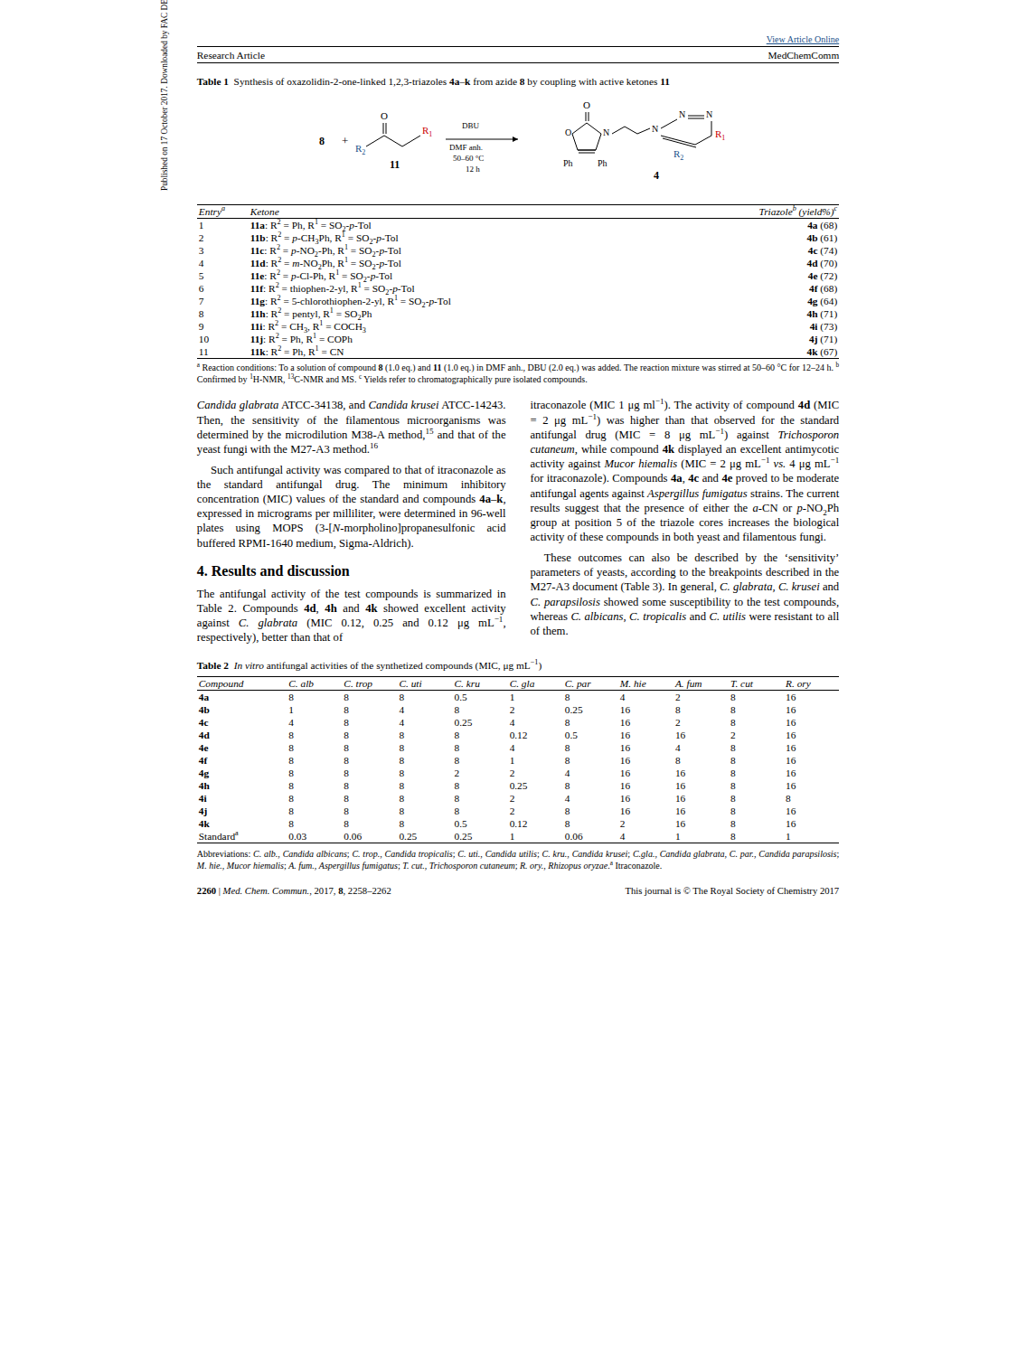View Article Online
Research Article
MedChemComm
Published on 17 October 2017. Downloaded by FAC DE QUIMICA on 14/12/2017 16:02:56.
Table 1 Synthesis of oxazolidin-2-one-linked 1,2,3-triazoles 4a–k from azide 8 by coupling with active ketones 11
8 + O R2 R1 11 DBU DMF anh. 50–60 °C 12 h O O N Ph Ph N N N R1 R2 4
| Entry a | Ketone | Triazole b (yield%) c |
| --- | --- | --- |
| 1 | 11a : R 2 = Ph, R 1 = SO 2 - p -Tol | 4a (68) |
| 2 | 11b : R 2 = p -CH 3 Ph, R 1 = SO 2 - p -Tol | 4b (61) |
| 3 | 11c : R 2 = p -NO 2 -Ph, R 1 = SO 2 - p -Tol | 4c (74) |
| 4 | 11d : R 2 = m -NO 2 Ph, R 1 = SO 2 - p -Tol | 4d (70) |
| 5 | 11e : R 2 = p -Cl-Ph, R 1 = SO 2 - p -Tol | 4e (72) |
| 6 | 11f : R 2 = thiophen-2-yl, R 1 = SO 2 - p -Tol | 4f (68) |
| 7 | 11g : R 2 = 5-chlorothiophen-2-yl, R 1 = SO 2 - p -Tol | 4g (64) |
| 8 | 11h : R 2 = pentyl, R 1 = SO 2 Ph | 4h (71) |
| 9 | 11i : R 2 = CH 3 , R 1 = COCH 3 | 4i (73) |
| 10 | 11j : R 2 = Ph, R 1 = COPh | 4j (71) |
| 11 | 11k : R 2 = Ph, R 1 = CN | 4k (67) |
a Reaction conditions: To a solution of compound 8 (1.0 eq.) and 11 (1.0 eq.) in DMF anh., DBU (2.0 eq.) was added. The reaction mixture was stirred at 50–60 °C for 12–24 h. b Confirmed by 1H-NMR, 13C-NMR and MS. c Yields refer to chromatographically pure isolated compounds.
Candida glabrata ATCC-34138, and Candida krusei ATCC-14243. Then, the sensitivity of the filamentous microorganisms was determined by the microdilution M38-A method,15 and that of the yeast fungi with the M27-A3 method.16
Such antifungal activity was compared to that of itraconazole as the standard antifungal drug. The minimum inhibitory concentration (MIC) values of the standard and compounds 4a–k, expressed in micrograms per milliliter, were determined in 96-well plates using MOPS (3-[N-morpholino]propanesulfonic acid buffered RPMI-1640 medium, Sigma-Aldrich).
4. Results and discussion
The antifungal activity of the test compounds is summarized in Table 2. Compounds 4d, 4h and 4k showed excellent activity against C. glabrata (MIC 0.12, 0.25 and 0.12 μg mL−1, respectively), better than that of
itraconazole (MIC 1 μg ml−1). The activity of compound 4d (MIC = 2 μg mL−1) was higher than that observed for the standard antifungal drug (MIC = 8 μg mL−1) against Trichosporon cutaneum, while compound 4k displayed an excellent antimycotic activity against Mucor hiemalis (MIC = 2 μg mL−1 vs. 4 μg mL−1 for itraconazole). Compounds 4a, 4c and 4e proved to be moderate antifungal agents against Aspergillus fumigatus strains. The current results suggest that the presence of either the a-CN or p-NO2Ph group at position 5 of the triazole cores increases the biological activity of these compounds in both yeast and filamentous fungi.
These outcomes can also be described by the ‘sensitivity’ parameters of yeasts, according to the breakpoints described in the M27-A3 document (Table 3). In general, C. glabrata, C. krusei and C. parapsilosis showed some susceptibility to the test compounds, whereas C. albicans, C. tropicalis and C. utilis were resistant to all of them.
Table 2 In vitro antifungal activities of the synthetized compounds (MIC, μg mL−1)
| Compound | C. alb | C. trop | C. uti | C. kru | C. gla | C. par | M. hie | A. fum | T. cut | R. ory |
| --- | --- | --- | --- | --- | --- | --- | --- | --- | --- | --- |
| 4a | 8 | 8 | 8 | 0.5 | 1 | 8 | 4 | 2 | 8 | 16 |
| 4b | 1 | 8 | 4 | 8 | 2 | 0.25 | 16 | 8 | 8 | 16 |
| 4c | 4 | 8 | 4 | 0.25 | 4 | 8 | 16 | 2 | 8 | 16 |
| 4d | 8 | 8 | 8 | 8 | 0.12 | 0.5 | 16 | 16 | 2 | 16 |
| 4e | 8 | 8 | 8 | 8 | 4 | 8 | 16 | 4 | 8 | 16 |
| 4f | 8 | 8 | 8 | 8 | 1 | 8 | 16 | 8 | 8 | 16 |
| 4g | 8 | 8 | 8 | 2 | 2 | 4 | 16 | 16 | 8 | 16 |
| 4h | 8 | 8 | 8 | 8 | 0.25 | 8 | 16 | 16 | 8 | 16 |
| 4i | 8 | 8 | 8 | 8 | 2 | 4 | 16 | 16 | 8 | 8 |
| 4j | 8 | 8 | 8 | 8 | 2 | 8 | 16 | 16 | 8 | 16 |
| 4k | 8 | 8 | 8 | 0.5 | 0.12 | 8 | 2 | 16 | 8 | 16 |
| Standard a | 0.03 | 0.06 | 0.25 | 0.25 | 1 | 0.06 | 4 | 1 | 8 | 1 |
Abbreviations: C. alb., Candida albicans; C. trop., Candida tropicalis; C. uti., Candida utilis; C. kru., Candida krusei; C.gla., Candida glabrata, C. par., Candida parapsilosis; M. hie., Mucor hiemalis; A. fum., Aspergillus fumigatus; T. cut., Trichosporon cutaneum; R. ory., Rhizopus oryzae.a Itraconazole.
2260 | Med. Chem. Commun., 2017, 8, 2258–2262
This journal is © The Royal Society of Chemistry 2017